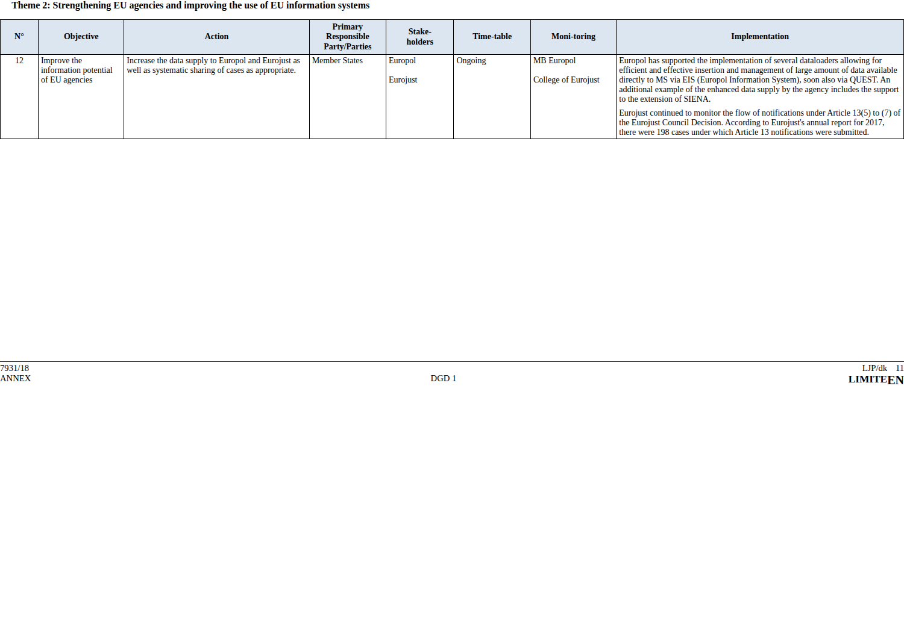Theme 2: Strengthening EU agencies and improving the use of EU information systems
| N° | Objective | Action | Primary Responsible Party/Parties | Stake- holders | Time-table | Moni-toring | Implementation |
| --- | --- | --- | --- | --- | --- | --- | --- |
| 12 | Improve the information potential of EU agencies | Increase the data supply to Europol and Eurojust as well as systematic sharing of cases as appropriate. | Member States | Europol Eurojust | Ongoing | MB Europol College of Eurojust | Europol has supported the implementation of several dataloaders allowing for efficient and effective insertion and management of large amount of data available directly to MS via EIS (Europol Information System), soon also via QUEST. An additional example of the enhanced data supply by the agency includes the support to the extension of SIENA. Eurojust continued to monitor the flow of notifications under Article 13(5) to (7) of the Eurojust Council Decision. According to Eurojust's annual report for 2017, there were 198 cases under which Article 13 notifications were submitted. |
| 7931/18 | | LJP/dk | 11 |
| ANNEX | DGD 1 | LIMITE | EN |